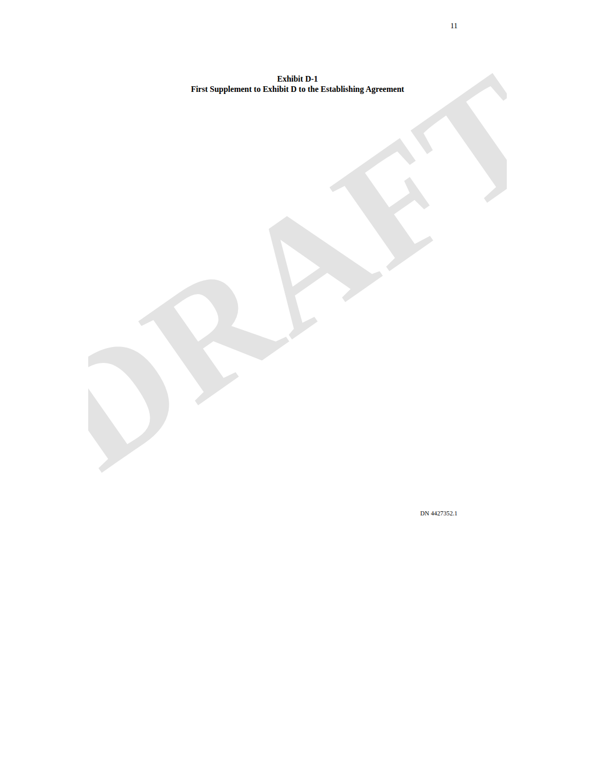11
DRAFT
Exhibit D-1 First Supplement to Exhibit D to the Establishing Agreement
DN 4427352.1